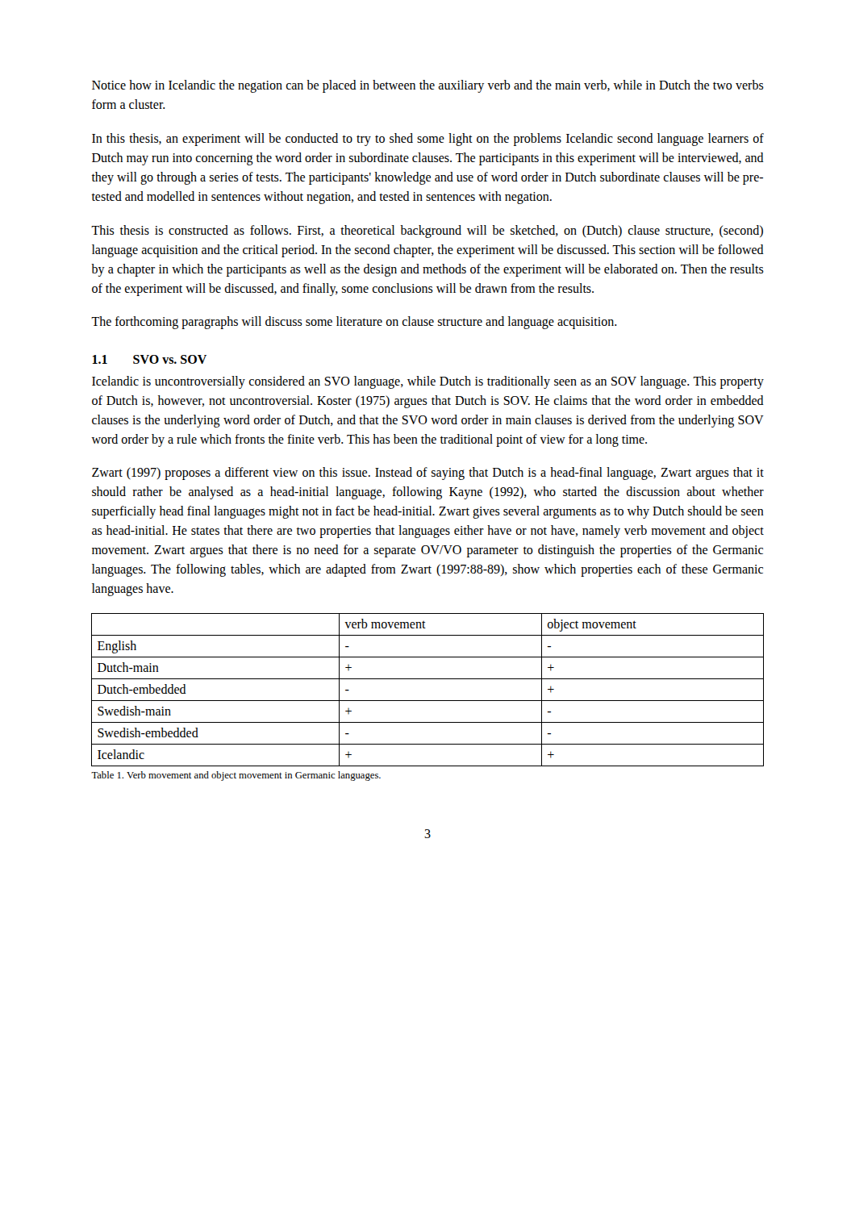Notice how in Icelandic the negation can be placed in between the auxiliary verb and the main verb, while in Dutch the two verbs form a cluster.
In this thesis, an experiment will be conducted to try to shed some light on the problems Icelandic second language learners of Dutch may run into concerning the word order in subordinate clauses. The participants in this experiment will be interviewed, and they will go through a series of tests. The participants' knowledge and use of word order in Dutch subordinate clauses will be pre-tested and modelled in sentences without negation, and tested in sentences with negation.
This thesis is constructed as follows. First, a theoretical background will be sketched, on (Dutch) clause structure, (second) language acquisition and the critical period. In the second chapter, the experiment will be discussed. This section will be followed by a chapter in which the participants as well as the design and methods of the experiment will be elaborated on. Then the results of the experiment will be discussed, and finally, some conclusions will be drawn from the results.
The forthcoming paragraphs will discuss some literature on clause structure and language acquisition.
1.1 SVO vs. SOV
Icelandic is uncontroversially considered an SVO language, while Dutch is traditionally seen as an SOV language. This property of Dutch is, however, not uncontroversial. Koster (1975) argues that Dutch is SOV. He claims that the word order in embedded clauses is the underlying word order of Dutch, and that the SVO word order in main clauses is derived from the underlying SOV word order by a rule which fronts the finite verb. This has been the traditional point of view for a long time.
Zwart (1997) proposes a different view on this issue. Instead of saying that Dutch is a head-final language, Zwart argues that it should rather be analysed as a head-initial language, following Kayne (1992), who started the discussion about whether superficially head final languages might not in fact be head-initial. Zwart gives several arguments as to why Dutch should be seen as head-initial. He states that there are two properties that languages either have or not have, namely verb movement and object movement. Zwart argues that there is no need for a separate OV/VO parameter to distinguish the properties of the Germanic languages. The following tables, which are adapted from Zwart (1997:88-89), show which properties each of these Germanic languages have.
| | verb movement | object movement |
| --- | --- | --- |
| English | - | - |
| Dutch-main | + | + |
| Dutch-embedded | - | + |
| Swedish-main | + | - |
| Swedish-embedded | - | - |
| Icelandic | + | + |
Table 1. Verb movement and object movement in Germanic languages.
3